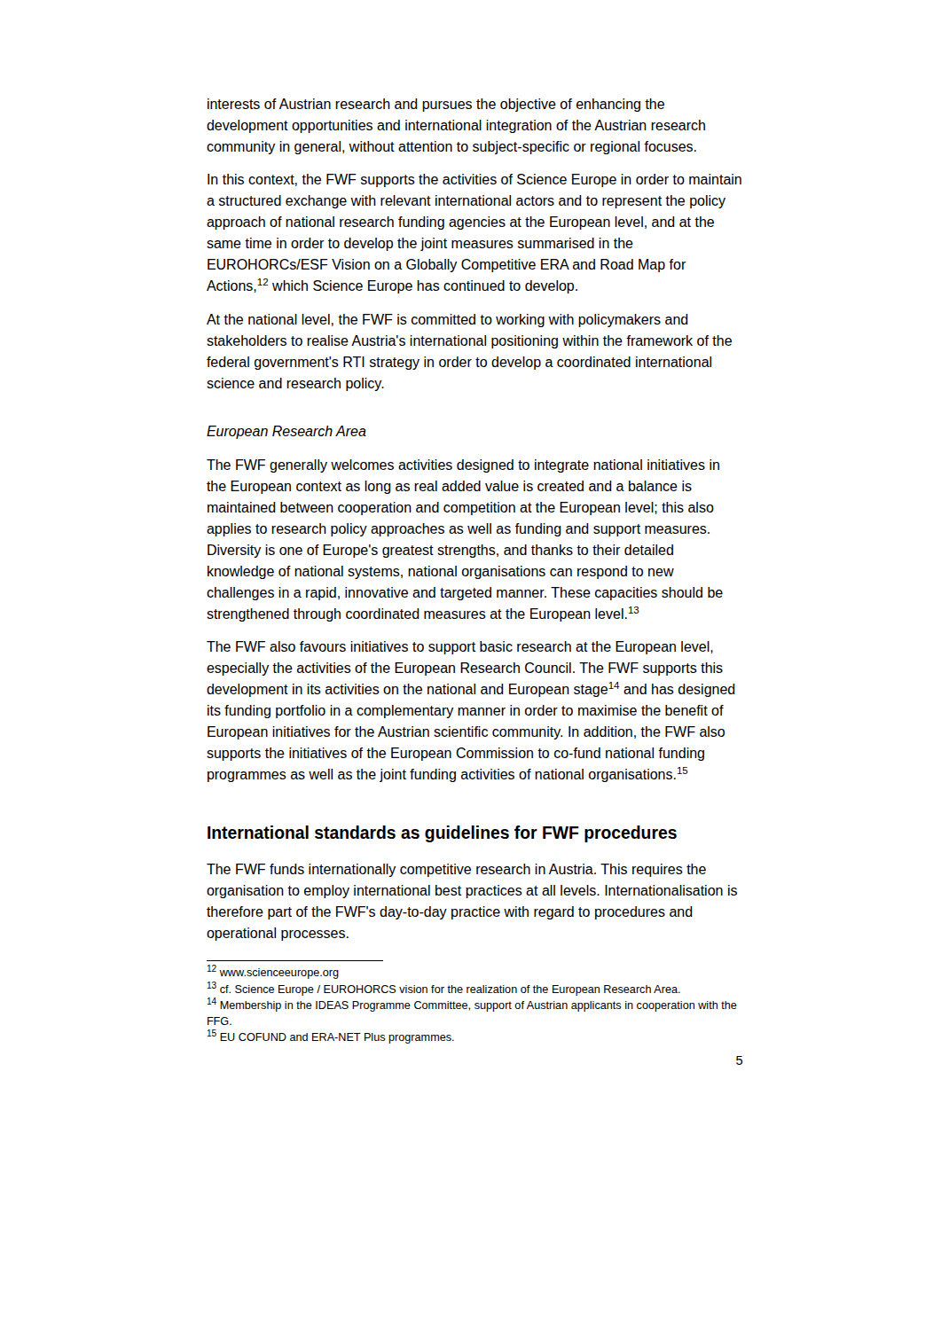interests of Austrian research and pursues the objective of enhancing the development opportunities and international integration of the Austrian research community in general, without attention to subject-specific or regional focuses.
In this context, the FWF supports the activities of Science Europe in order to maintain a structured exchange with relevant international actors and to represent the policy approach of national research funding agencies at the European level, and at the same time in order to develop the joint measures summarised in the EUROHORCs/ESF Vision on a Globally Competitive ERA and Road Map for Actions,12 which Science Europe has continued to develop.
At the national level, the FWF is committed to working with policymakers and stakeholders to realise Austria's international positioning within the framework of the federal government's RTI strategy in order to develop a coordinated international science and research policy.
European Research Area
The FWF generally welcomes activities designed to integrate national initiatives in the European context as long as real added value is created and a balance is maintained between cooperation and competition at the European level; this also applies to research policy approaches as well as funding and support measures. Diversity is one of Europe's greatest strengths, and thanks to their detailed knowledge of national systems, national organisations can respond to new challenges in a rapid, innovative and targeted manner. These capacities should be strengthened through coordinated measures at the European level.13
The FWF also favours initiatives to support basic research at the European level, especially the activities of the European Research Council. The FWF supports this development in its activities on the national and European stage14 and has designed its funding portfolio in a complementary manner in order to maximise the benefit of European initiatives for the Austrian scientific community. In addition, the FWF also supports the initiatives of the European Commission to co-fund national funding programmes as well as the joint funding activities of national organisations.15
International standards as guidelines for FWF procedures
The FWF funds internationally competitive research in Austria. This requires the organisation to employ international best practices at all levels. Internationalisation is therefore part of the FWF's day-to-day practice with regard to procedures and operational processes.
12 www.scienceeurope.org
13 cf. Science Europe / EUROHORCS vision for the realization of the European Research Area.
14 Membership in the IDEAS Programme Committee, support of Austrian applicants in cooperation with the FFG.
15 EU COFUND and ERA-NET Plus programmes.
5